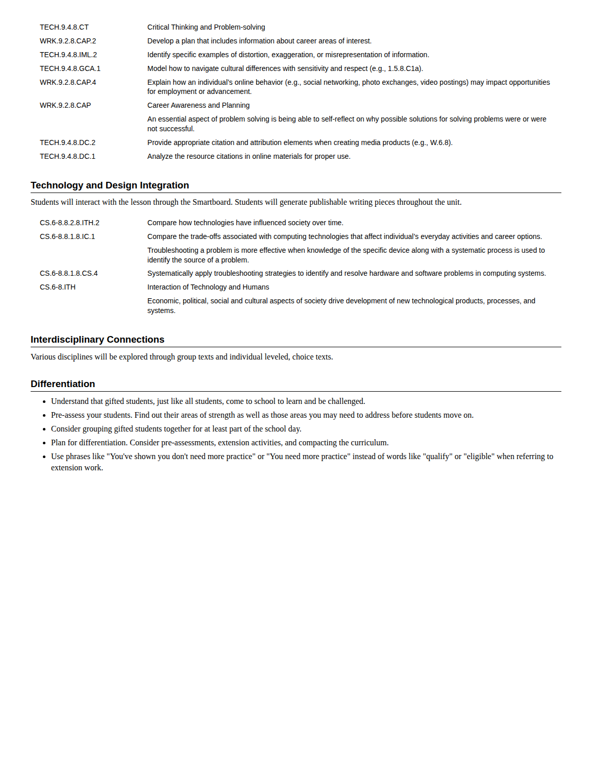| TECH.9.4.8.CT | Critical Thinking and Problem-solving |
| WRK.9.2.8.CAP.2 | Develop a plan that includes information about career areas of interest. |
| TECH.9.4.8.IML.2 | Identify specific examples of distortion, exaggeration, or misrepresentation of information. |
| TECH.9.4.8.GCA.1 | Model how to navigate cultural differences with sensitivity and respect (e.g., 1.5.8.C1a). |
| WRK.9.2.8.CAP.4 | Explain how an individual’s online behavior (e.g., social networking, photo exchanges, video postings) may impact opportunities for employment or advancement. |
| WRK.9.2.8.CAP | Career Awareness and Planning |
| | An essential aspect of problem solving is being able to self-reflect on why possible solutions for solving problems were or were not successful. |
| TECH.9.4.8.DC.2 | Provide appropriate citation and attribution elements when creating media products (e.g., W.6.8). |
| TECH.9.4.8.DC.1 | Analyze the resource citations in online materials for proper use. |
Technology and Design Integration
Students will interact with the lesson through the Smartboard. Students will generate publishable writing pieces throughout the unit.
| CS.6-8.8.2.8.ITH.2 | Compare how technologies have influenced society over time. |
| CS.6-8.8.1.8.IC.1 | Compare the trade-offs associated with computing technologies that affect individual’s everyday activities and career options. |
| | Troubleshooting a problem is more effective when knowledge of the specific device along with a systematic process is used to identify the source of a problem. |
| CS.6-8.8.1.8.CS.4 | Systematically apply troubleshooting strategies to identify and resolve hardware and software problems in computing systems. |
| CS.6-8.ITH | Interaction of Technology and Humans |
| | Economic, political, social and cultural aspects of society drive development of new technological products, processes, and systems. |
Interdisciplinary Connections
Various disciplines will be explored through group texts and individual leveled, choice texts.
Differentiation
Understand that gifted students, just like all students, come to school to learn and be challenged.
Pre-assess your students. Find out their areas of strength as well as those areas you may need to address before students move on.
Consider grouping gifted students together for at least part of the school day.
Plan for differentiation. Consider pre-assessments, extension activities, and compacting the curriculum.
Use phrases like "You've shown you don't need more practice" or "You need more practice" instead of words like "qualify" or "eligible" when referring to extension work.